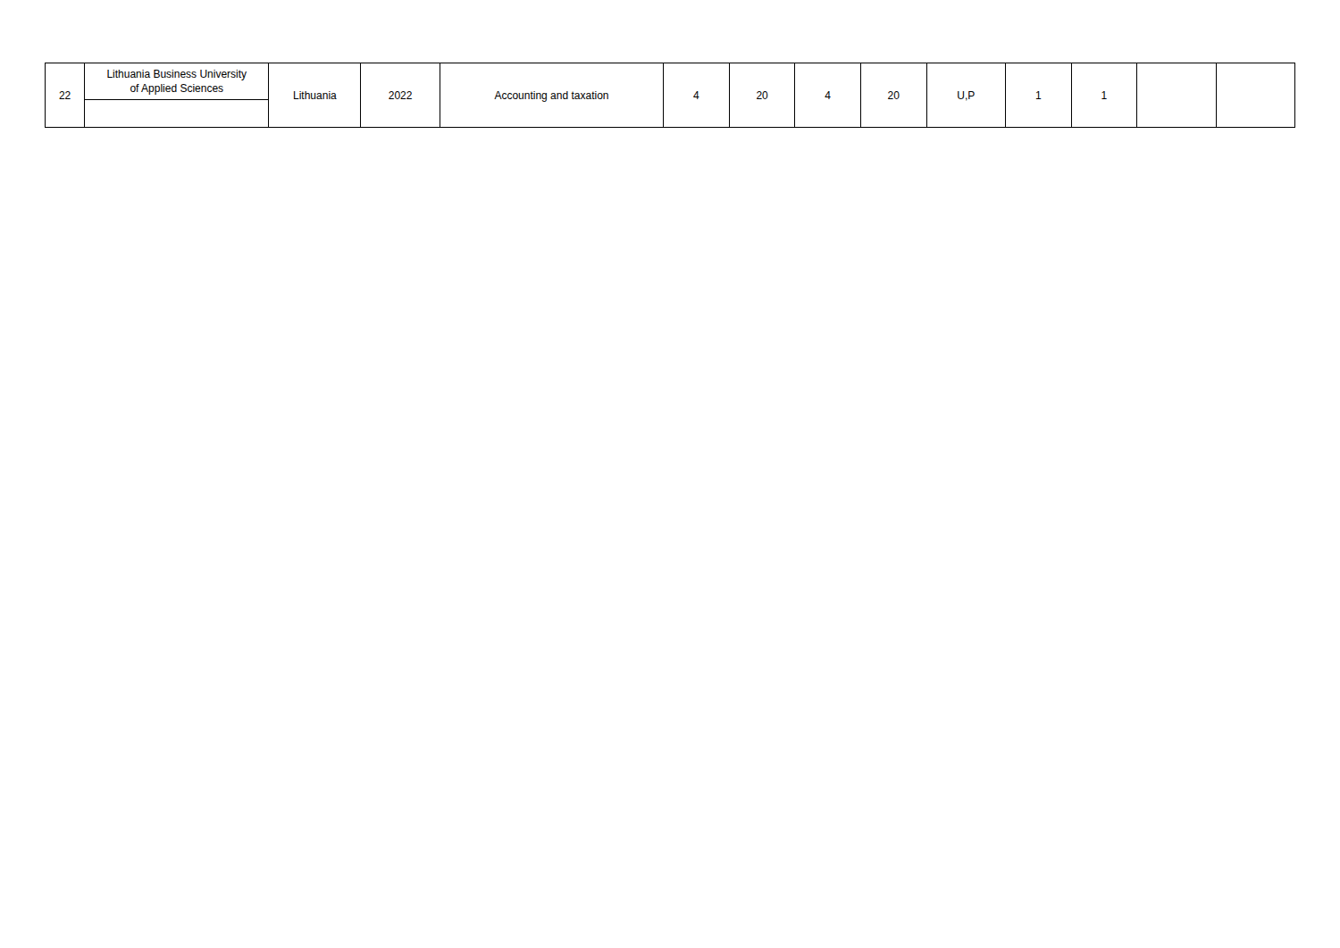| 22 | Lithuania Business University of Applied Sciences | Lithuania | 2022 | Accounting and taxation | 4 | 20 | 4 | 20 | U,P | 1 | 1 | | |